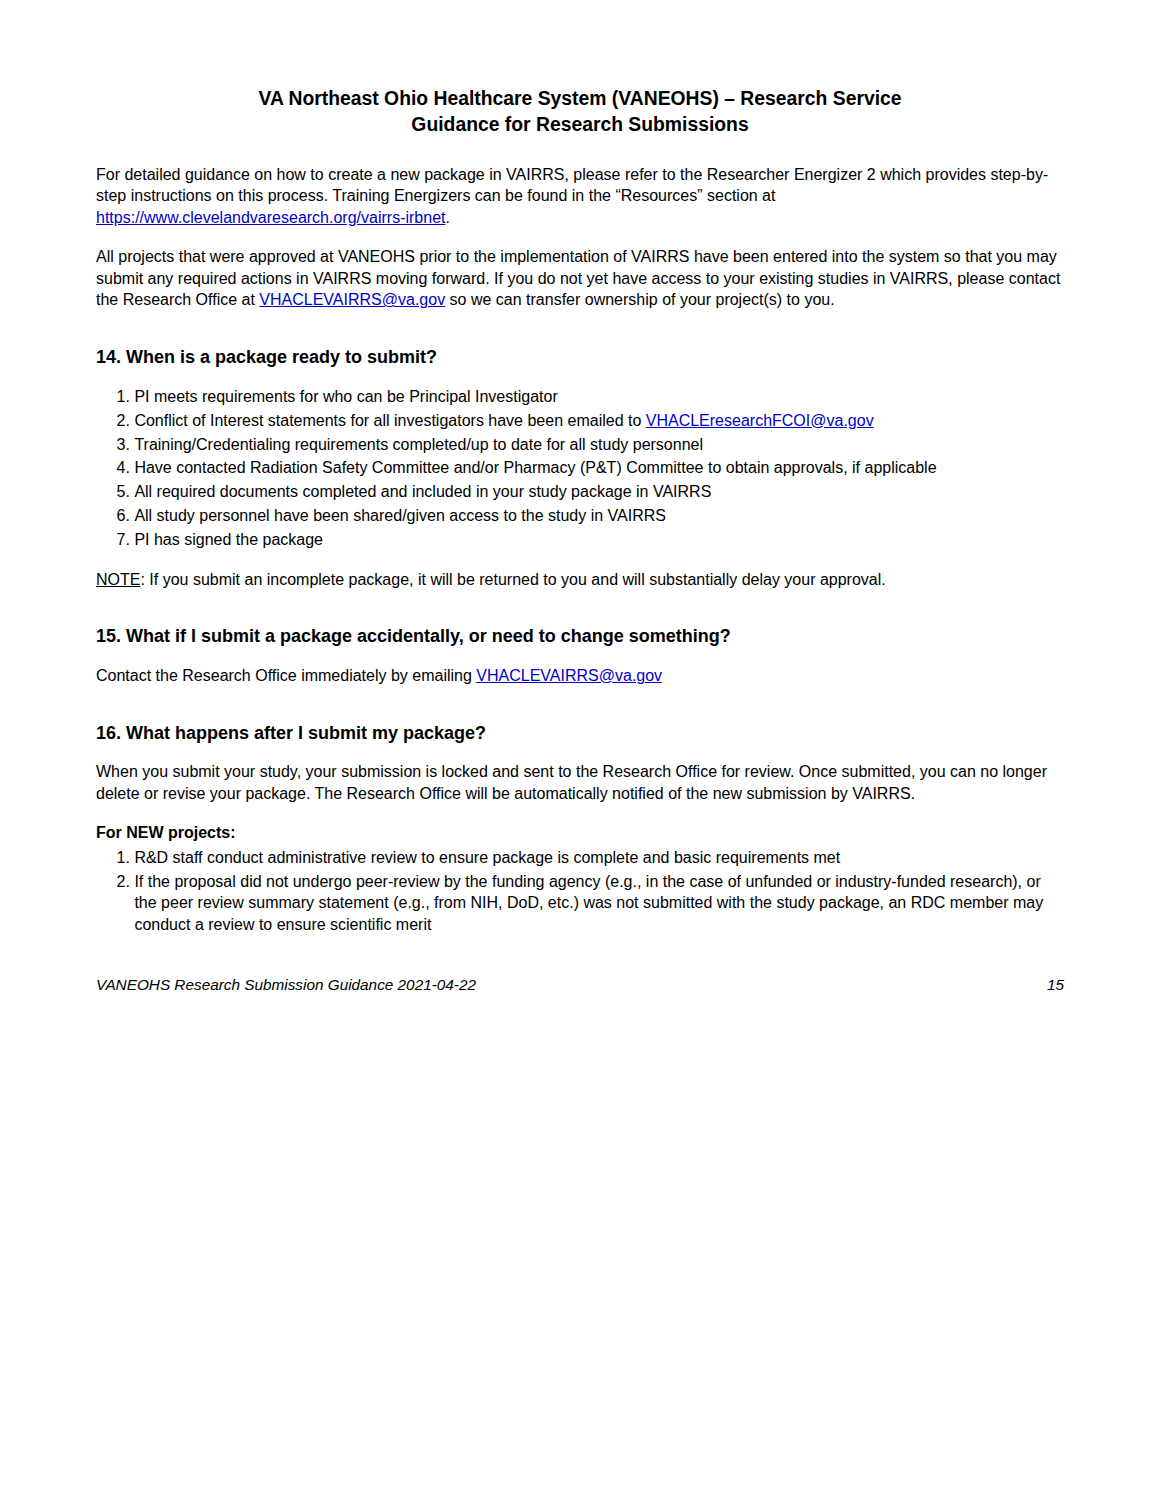VA Northeast Ohio Healthcare System (VANEOHS) – Research Service
Guidance for Research Submissions
For detailed guidance on how to create a new package in VAIRRS, please refer to the Researcher Energizer 2 which provides step-by-step instructions on this process. Training Energizers can be found in the “Resources” section at https://www.clevelandvaresearch.org/vairrs-irbnet.
All projects that were approved at VANEOHS prior to the implementation of VAIRRS have been entered into the system so that you may submit any required actions in VAIRRS moving forward. If you do not yet have access to your existing studies in VAIRRS, please contact the Research Office at VHACLEVAIRRS@va.gov so we can transfer ownership of your project(s) to you.
14. When is a package ready to submit?
PI meets requirements for who can be Principal Investigator
Conflict of Interest statements for all investigators have been emailed to VHACLEresearchFCOI@va.gov
Training/Credentialing requirements completed/up to date for all study personnel
Have contacted Radiation Safety Committee and/or Pharmacy (P&T) Committee to obtain approvals, if applicable
All required documents completed and included in your study package in VAIRRS
All study personnel have been shared/given access to the study in VAIRRS
PI has signed the package
NOTE: If you submit an incomplete package, it will be returned to you and will substantially delay your approval.
15. What if I submit a package accidentally, or need to change something?
Contact the Research Office immediately by emailing VHACLEVAIRRS@va.gov
16. What happens after I submit my package?
When you submit your study, your submission is locked and sent to the Research Office for review. Once submitted, you can no longer delete or revise your package. The Research Office will be automatically notified of the new submission by VAIRRS.
For NEW projects:
R&D staff conduct administrative review to ensure package is complete and basic requirements met
If the proposal did not undergo peer-review by the funding agency (e.g., in the case of unfunded or industry-funded research), or the peer review summary statement (e.g., from NIH, DoD, etc.) was not submitted with the study package, an RDC member may conduct a review to ensure scientific merit
VANEOHS Research Submission Guidance 2021-04-22 15